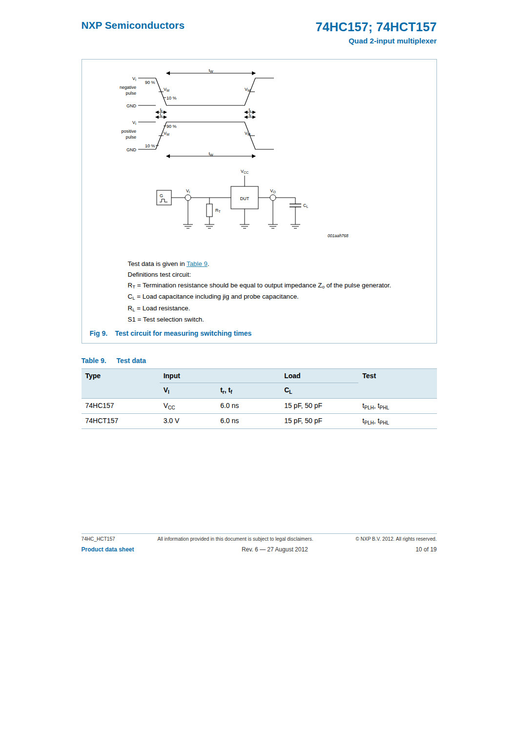NXP Semiconductors
74HC157; 74HCT157
Quad 2-input multiplexer
VI negative pulse GND 90 % VM VM 10 % tW tf tr VI positive pulse GND 90 % 10 % VM VM tr tf tW VCC G VI RT DUT VO CL 001aah768
Test data is given in Table 9.
Definitions test circuit:
RT = Termination resistance should be equal to output impedance Zo of the pulse generator.
CL = Load capacitance including jig and probe capacitance.
RL = Load resistance.
S1 = Test selection switch.
Fig 9. Test circuit for measuring switching times
Table 9. Test data
| Type | Input | Load | Test |
| --- | --- | --- | --- |
| V I | t r , t f | C L |
| 74HC157 | V CC | 6.0 ns | 15 pF, 50 pF | t PLH , t PHL |
| 74HCT157 | 3.0 V | 6.0 ns | 15 pF, 50 pF | t PLH , t PHL |
74HC_HCT157
All information provided in this document is subject to legal disclaimers.
© NXP B.V. 2012. All rights reserved.
Product data sheet
Rev. 6 — 27 August 2012
10 of 19